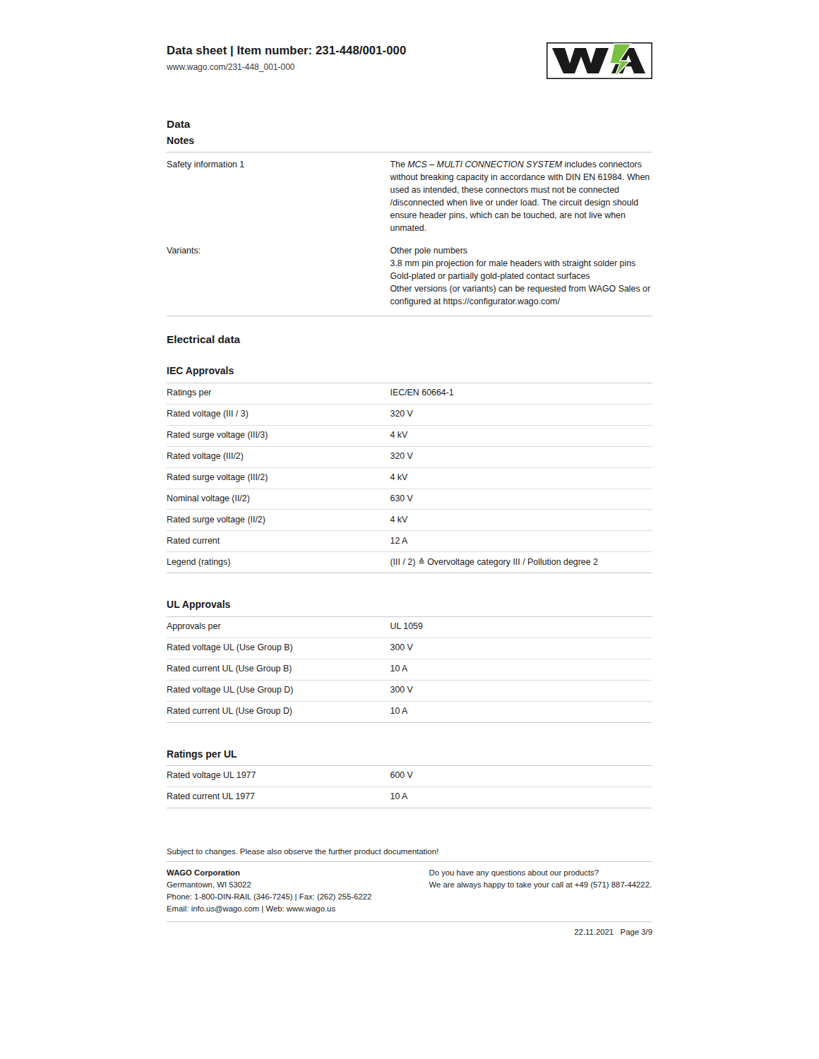Data sheet | Item number: 231-448/001-000
www.wago.com/231-448_001-000
Data
Notes
| Safety information 1 | The MCS – MULTI CONNECTION SYSTEM includes connectors without breaking capacity in accordance with DIN EN 61984. When used as intended, these connectors must not be connected /disconnected when live or under load. The circuit design should ensure header pins, which can be touched, are not live when unmated. |
| Variants: | Other pole numbers 3.8 mm pin projection for male headers with straight solder pins Gold-plated or partially gold-plated contact surfaces Other versions (or variants) can be requested from WAGO Sales or configured at https://configurator.wago.com/ |
Electrical data
IEC Approvals
| Ratings per | IEC/EN 60664-1 |
| Rated voltage (III / 3) | 320 V |
| Rated surge voltage (III/3) | 4 kV |
| Rated voltage (III/2) | 320 V |
| Rated surge voltage (III/2) | 4 kV |
| Nominal voltage (II/2) | 630 V |
| Rated surge voltage (II/2) | 4 kV |
| Rated current | 12 A |
| Legend (ratings) | (III / 2) ≙ Overvoltage category III / Pollution degree 2 |
UL Approvals
| Approvals per | UL 1059 |
| Rated voltage UL (Use Group B) | 300 V |
| Rated current UL (Use Group B) | 10 A |
| Rated voltage UL (Use Group D) | 300 V |
| Rated current UL (Use Group D) | 10 A |
Ratings per UL
| Rated voltage UL 1977 | 600 V |
| Rated current UL 1977 | 10 A |
Subject to changes. Please also observe the further product documentation!
WAGO Corporation
Germantown, WI 53022
Phone: 1-800-DIN-RAIL (346-7245) | Fax: (262) 255-6222
Email: info.us@wago.com | Web: www.wago.us
Do you have any questions about our products?
We are always happy to take your call at +49 (571) 887-44222.
22.11.2021 Page 3/9